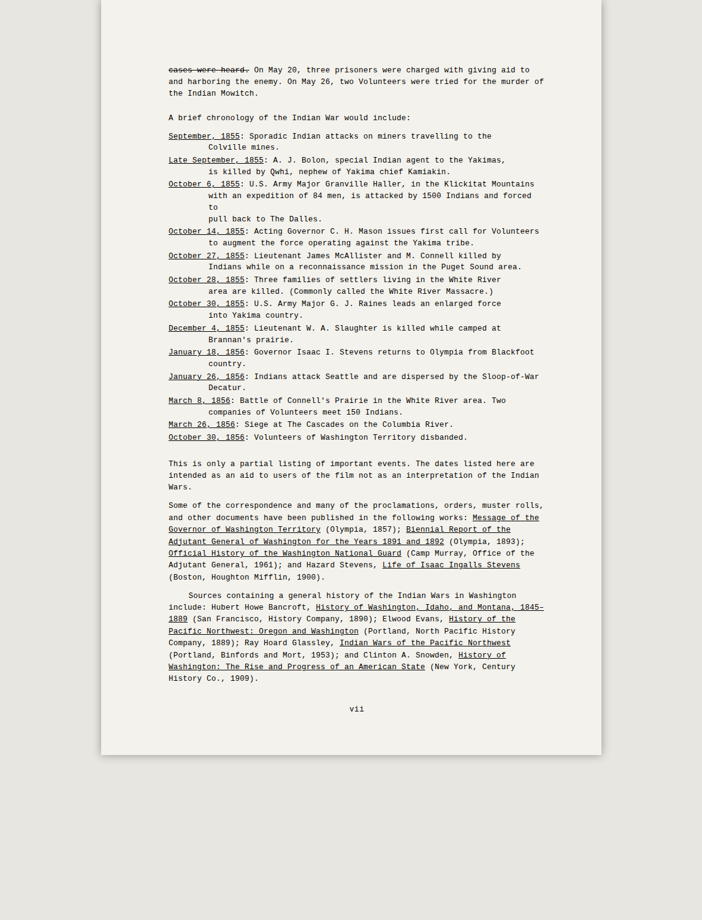cases were heard. On May 20, three prisoners were charged with giving aid to and harboring the enemy. On May 26, two Volunteers were tried for the murder of the Indian Mowitch.
A brief chronology of the Indian War would include:
September, 1855: Sporadic Indian attacks on miners travelling to theColville mines.
Late September, 1855: A. J. Bolon, special Indian agent to the Yakimas,is killed by Qwhi, nephew of Yakima chief Kamiakin.
October 6, 1855: U.S. Army Major Granville Haller, in the Klickitat Mountainswith an expedition of 84 men, is attacked by 1500 Indians and forced to pull back to The Dalles.
October 14, 1855: Acting Governor C. H. Mason issues first call for Volunteersto augment the force operating against the Yakima tribe.
October 27, 1855: Lieutenant James McAllister and M. Connell killed byIndians while on a reconnaissance mission in the Puget Sound area.
October 28, 1855: Three families of settlers living in the White Riverarea are killed. (Commonly called the White River Massacre.)
October 30, 1855: U.S. Army Major G. J. Raines leads an enlarged forceinto Yakima country.
December 4, 1855: Lieutenant W. A. Slaughter is killed while camped atBrannan's prairie.
January 18, 1856: Governor Isaac I. Stevens returns to Olympia from Blackfootcountry.
January 26, 1856: Indians attack Seattle and are dispersed by the Sloop-of-WarDecatur.
March 8, 1856: Battle of Connell's Prairie in the White River area. Twocompanies of Volunteers meet 150 Indians.
March 26, 1856: Siege at The Cascades on the Columbia River.
October 30, 1856: Volunteers of Washington Territory disbanded.
This is only a partial listing of important events. The dates listed here are intended as an aid to users of the film not as an interpretation of the Indian Wars.
Some of the correspondence and many of the proclamations, orders, muster rolls, and other documents have been published in the following works: Message of the Governor of Washington Territory (Olympia, 1857); Biennial Report of the Adjutant General of Washington for the Years 1891 and 1892 (Olympia, 1893); Official History of the Washington National Guard (Camp Murray, Office of the Adjutant General, 1961); and Hazard Stevens, Life of Isaac Ingalls Stevens (Boston, Houghton Mifflin, 1900).
Sources containing a general history of the Indian Wars in Washington include: Hubert Howe Bancroft, History of Washington, Idaho, and Montana, 1845–1889 (San Francisco, History Company, 1890); Elwood Evans, History of the Pacific Northwest: Oregon and Washington (Portland, North Pacific History Company, 1889); Ray Hoard Glassley, Indian Wars of the Pacific Northwest (Portland, Binfords and Mort, 1953); and Clinton A. Snowden, History of Washington: The Rise and Progress of an American State (New York, Century History Co., 1909).
vii